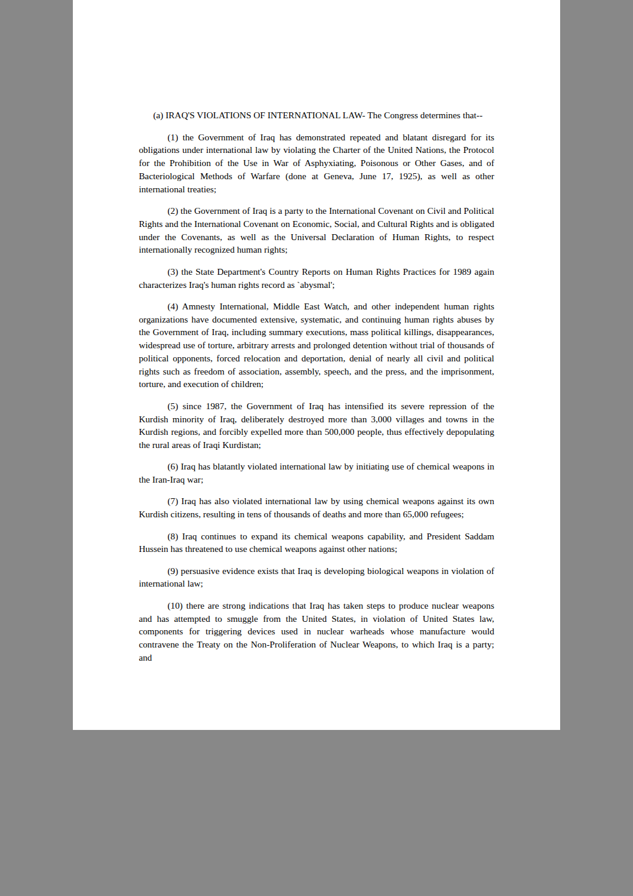(a) IRAQ'S VIOLATIONS OF INTERNATIONAL LAW- The Congress determines that--
(1) the Government of Iraq has demonstrated repeated and blatant disregard for its obligations under international law by violating the Charter of the United Nations, the Protocol for the Prohibition of the Use in War of Asphyxiating, Poisonous or Other Gases, and of Bacteriological Methods of Warfare (done at Geneva, June 17, 1925), as well as other international treaties;
(2) the Government of Iraq is a party to the International Covenant on Civil and Political Rights and the International Covenant on Economic, Social, and Cultural Rights and is obligated under the Covenants, as well as the Universal Declaration of Human Rights, to respect internationally recognized human rights;
(3) the State Department's Country Reports on Human Rights Practices for 1989 again characterizes Iraq's human rights record as `abysmal';
(4) Amnesty International, Middle East Watch, and other independent human rights organizations have documented extensive, systematic, and continuing human rights abuses by the Government of Iraq, including summary executions, mass political killings, disappearances, widespread use of torture, arbitrary arrests and prolonged detention without trial of thousands of political opponents, forced relocation and deportation, denial of nearly all civil and political rights such as freedom of association, assembly, speech, and the press, and the imprisonment, torture, and execution of children;
(5) since 1987, the Government of Iraq has intensified its severe repression of the Kurdish minority of Iraq, deliberately destroyed more than 3,000 villages and towns in the Kurdish regions, and forcibly expelled more than 500,000 people, thus effectively depopulating the rural areas of Iraqi Kurdistan;
(6) Iraq has blatantly violated international law by initiating use of chemical weapons in the Iran-Iraq war;
(7) Iraq has also violated international law by using chemical weapons against its own Kurdish citizens, resulting in tens of thousands of deaths and more than 65,000 refugees;
(8) Iraq continues to expand its chemical weapons capability, and President Saddam Hussein has threatened to use chemical weapons against other nations;
(9) persuasive evidence exists that Iraq is developing biological weapons in violation of international law;
(10) there are strong indications that Iraq has taken steps to produce nuclear weapons and has attempted to smuggle from the United States, in violation of United States law, components for triggering devices used in nuclear warheads whose manufacture would contravene the Treaty on the Non-Proliferation of Nuclear Weapons, to which Iraq is a party; and